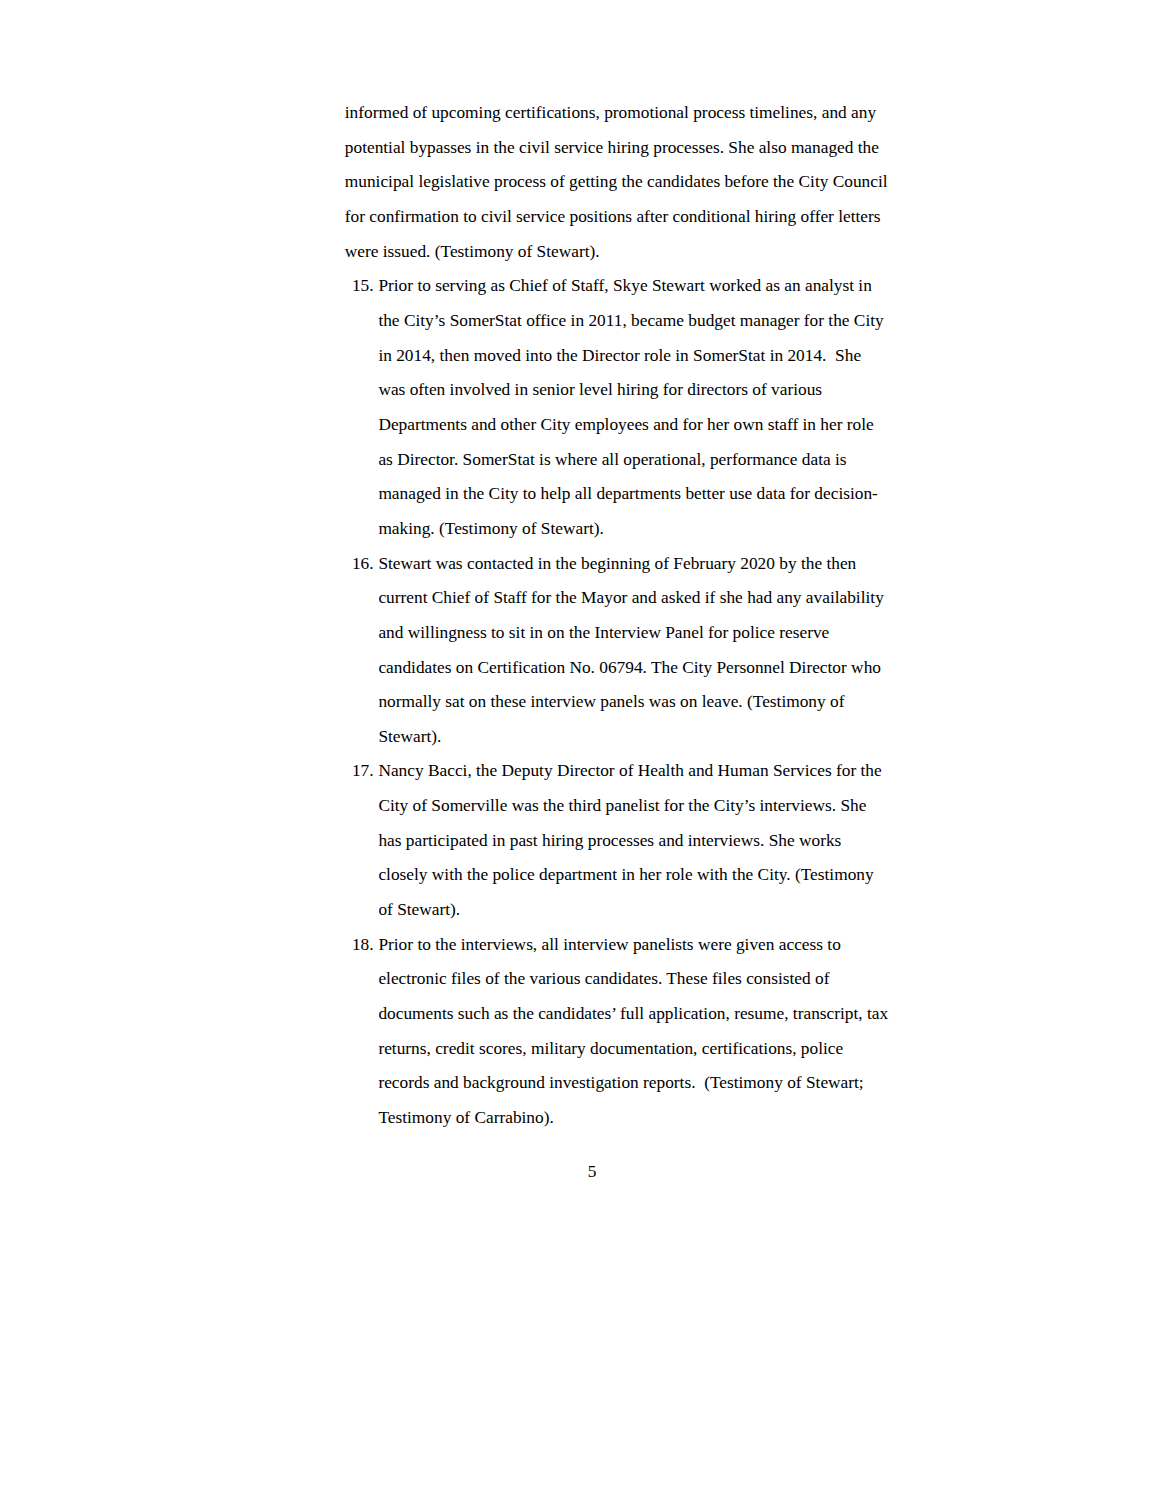informed of upcoming certifications, promotional process timelines, and any potential bypasses in the civil service hiring processes. She also managed the municipal legislative process of getting the candidates before the City Council for confirmation to civil service positions after conditional hiring offer letters were issued. (Testimony of Stewart).
15. Prior to serving as Chief of Staff, Skye Stewart worked as an analyst in the City’s SomerStat office in 2011, became budget manager for the City in 2014, then moved into the Director role in SomerStat in 2014. She was often involved in senior level hiring for directors of various Departments and other City employees and for her own staff in her role as Director. SomerStat is where all operational, performance data is managed in the City to help all departments better use data for decision-making. (Testimony of Stewart).
16. Stewart was contacted in the beginning of February 2020 by the then current Chief of Staff for the Mayor and asked if she had any availability and willingness to sit in on the Interview Panel for police reserve candidates on Certification No. 06794. The City Personnel Director who normally sat on these interview panels was on leave. (Testimony of Stewart).
17. Nancy Bacci, the Deputy Director of Health and Human Services for the City of Somerville was the third panelist for the City’s interviews. She has participated in past hiring processes and interviews. She works closely with the police department in her role with the City. (Testimony of Stewart).
18. Prior to the interviews, all interview panelists were given access to electronic files of the various candidates. These files consisted of documents such as the candidates’ full application, resume, transcript, tax returns, credit scores, military documentation, certifications, police records and background investigation reports. (Testimony of Stewart; Testimony of Carrabino).
5